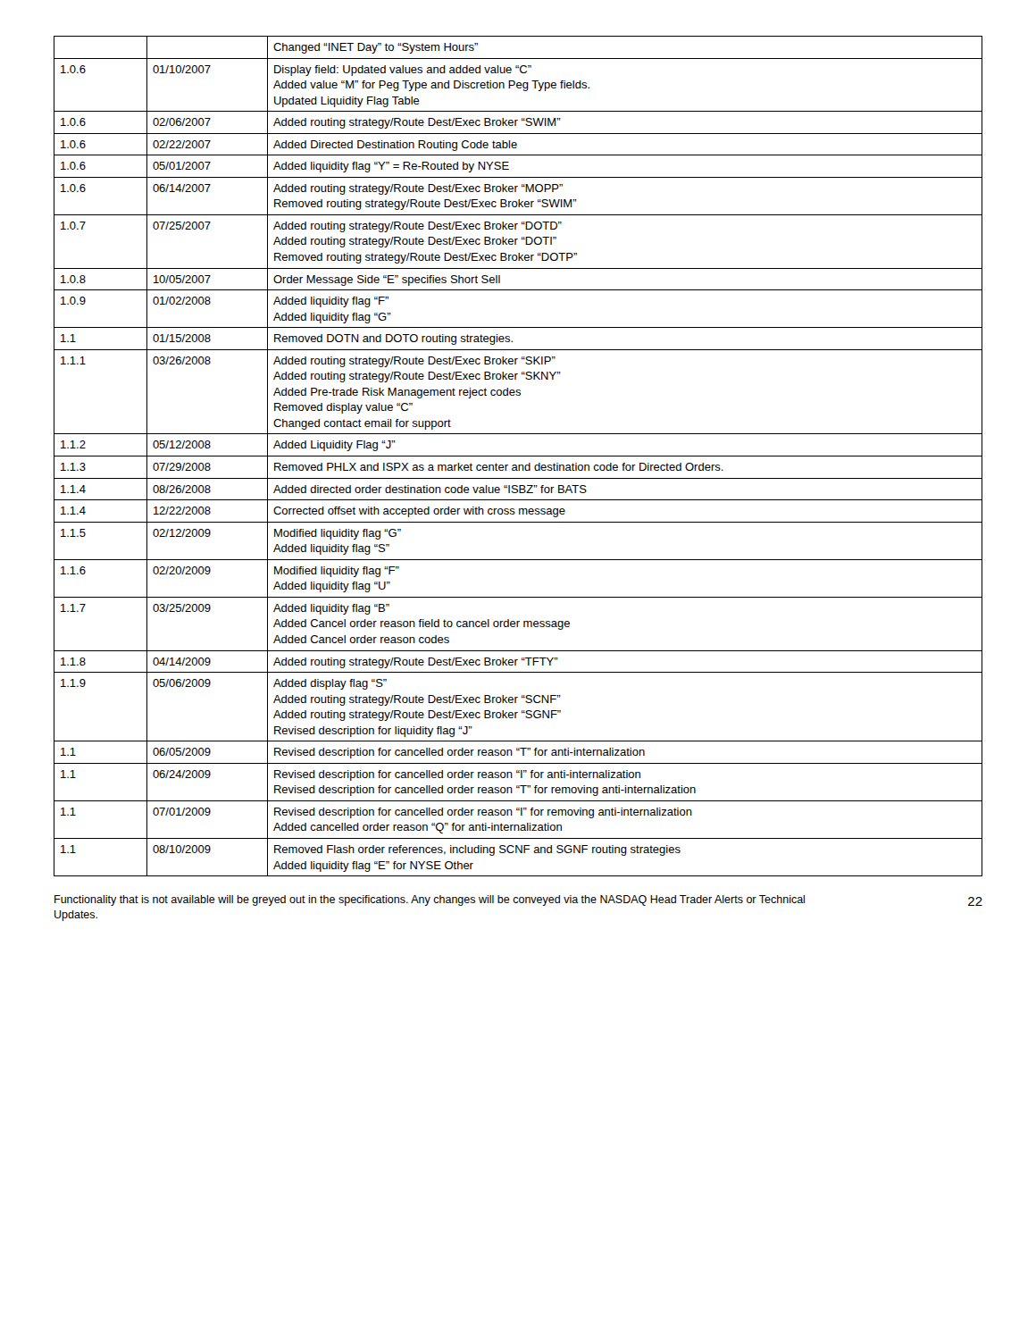| | | Changed “INET Day” to “System Hours” |
| 1.0.6 | 01/10/2007 | Display field: Updated values and added value “C” Added value “M” for Peg Type and Discretion Peg Type fields. Updated Liquidity Flag Table |
| 1.0.6 | 02/06/2007 | Added routing strategy/Route Dest/Exec Broker “SWIM” |
| 1.0.6 | 02/22/2007 | Added Directed Destination Routing Code table |
| 1.0.6 | 05/01/2007 | Added liquidity flag “Y” = Re-Routed by NYSE |
| 1.0.6 | 06/14/2007 | Added routing strategy/Route Dest/Exec Broker “MOPP” Removed routing strategy/Route Dest/Exec Broker “SWIM” |
| 1.0.7 | 07/25/2007 | Added routing strategy/Route Dest/Exec Broker “DOTD” Added routing strategy/Route Dest/Exec Broker “DOTI” Removed routing strategy/Route Dest/Exec Broker “DOTP” |
| 1.0.8 | 10/05/2007 | Order Message Side “E” specifies Short Sell |
| 1.0.9 | 01/02/2008 | Added liquidity flag “F” Added liquidity flag “G” |
| 1.1 | 01/15/2008 | Removed DOTN and DOTO routing strategies. |
| 1.1.1 | 03/26/2008 | Added routing strategy/Route Dest/Exec Broker “SKIP” Added routing strategy/Route Dest/Exec Broker “SKNY” Added Pre-trade Risk Management reject codes Removed display value “C” Changed contact email for support |
| 1.1.2 | 05/12/2008 | Added Liquidity Flag “J” |
| 1.1.3 | 07/29/2008 | Removed PHLX and ISPX as a market center and destination code for Directed Orders. |
| 1.1.4 | 08/26/2008 | Added directed order destination code value “ISBZ” for BATS |
| 1.1.4 | 12/22/2008 | Corrected offset with accepted order with cross message |
| 1.1.5 | 02/12/2009 | Modified liquidity flag “G” Added liquidity flag “S” |
| 1.1.6 | 02/20/2009 | Modified liquidity flag “F” Added liquidity flag “U” |
| 1.1.7 | 03/25/2009 | Added liquidity flag “B” Added Cancel order reason field to cancel order message Added Cancel order reason codes |
| 1.1.8 | 04/14/2009 | Added routing strategy/Route Dest/Exec Broker “TFTY” |
| 1.1.9 | 05/06/2009 | Added display flag “S” Added routing strategy/Route Dest/Exec Broker “SCNF” Added routing strategy/Route Dest/Exec Broker “SGNF” Revised description for liquidity flag “J” |
| 1.1 | 06/05/2009 | Revised description for cancelled order reason “T” for anti-internalization |
| 1.1 | 06/24/2009 | Revised description for cancelled order reason “I” for anti-internalization Revised description for cancelled order reason “T” for removing anti-internalization |
| 1.1 | 07/01/2009 | Revised description for cancelled order reason “I” for removing anti-internalization Added cancelled order reason “Q” for anti-internalization |
| 1.1 | 08/10/2009 | Removed Flash order references, including SCNF and SGNF routing strategies Added liquidity flag “E” for NYSE Other |
Functionality that is not available will be greyed out in the specifications. Any changes will be conveyed via the NASDAQ Head Trader Alerts or Technical Updates.
22